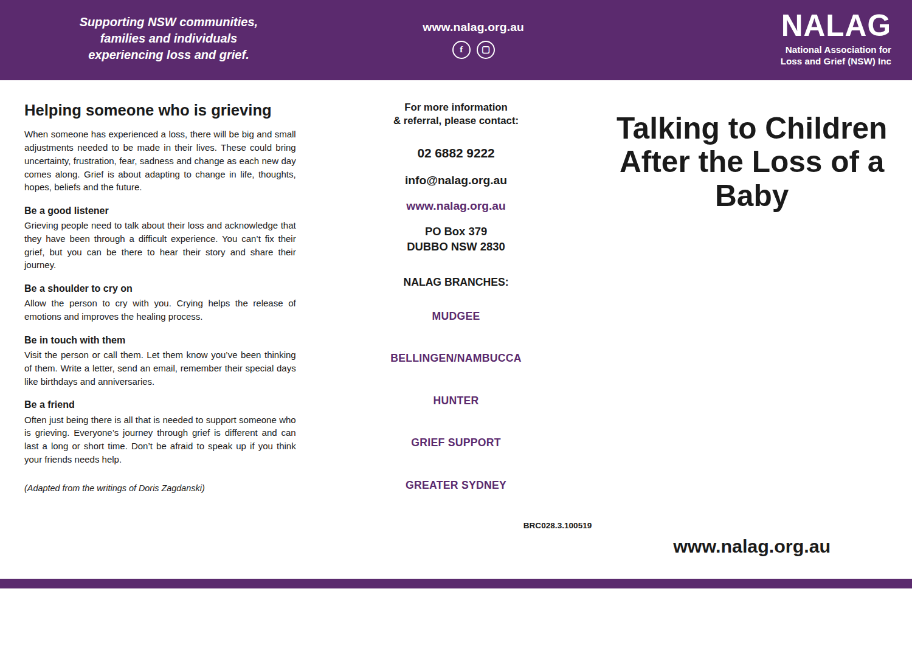Supporting NSW communities,
families and individuals
experiencing loss and grief.
www.nalag.org.au
f ▢
NALAG
National Association for
Loss and Grief (NSW) Inc
Helping someone who is grieving
When someone has experienced a loss, there will be big and small adjustments needed to be made in their lives. These could bring uncertainty, frustration, fear, sadness and change as each new day comes along. Grief is about adapting to change in life, thoughts, hopes, beliefs and the future.
Be a good listener
Grieving people need to talk about their loss and acknowledge that they have been through a difficult experience. You can’t fix their grief, but you can be there to hear their story and share their journey.
Be a shoulder to cry on
Allow the person to cry with you. Crying helps the release of emotions and improves the healing process.
Be in touch with them
Visit the person or call them. Let them know you’ve been thinking of them. Write a letter, send an email, remember their special days like birthdays and anniversaries.
Be a friend
Often just being there is all that is needed to support someone who is grieving. Everyone’s journey through grief is different and can last a long or short time. Don’t be afraid to speak up if you think your friends needs help.
(Adapted from the writings of Doris Zagdanski)
For more information
& referral, please contact:
02 6882 9222
info@nalag.org.au
www.nalag.org.au
PO Box 379
DUBBO NSW 2830
NALAG BRANCHES:
MUDGEE
BELLINGEN/NAMBUCCA
HUNTER
GRIEF SUPPORT
GREATER SYDNEY
BRC028.3.100519
Talking to Children After the Loss of a Baby
www.nalag.org.au